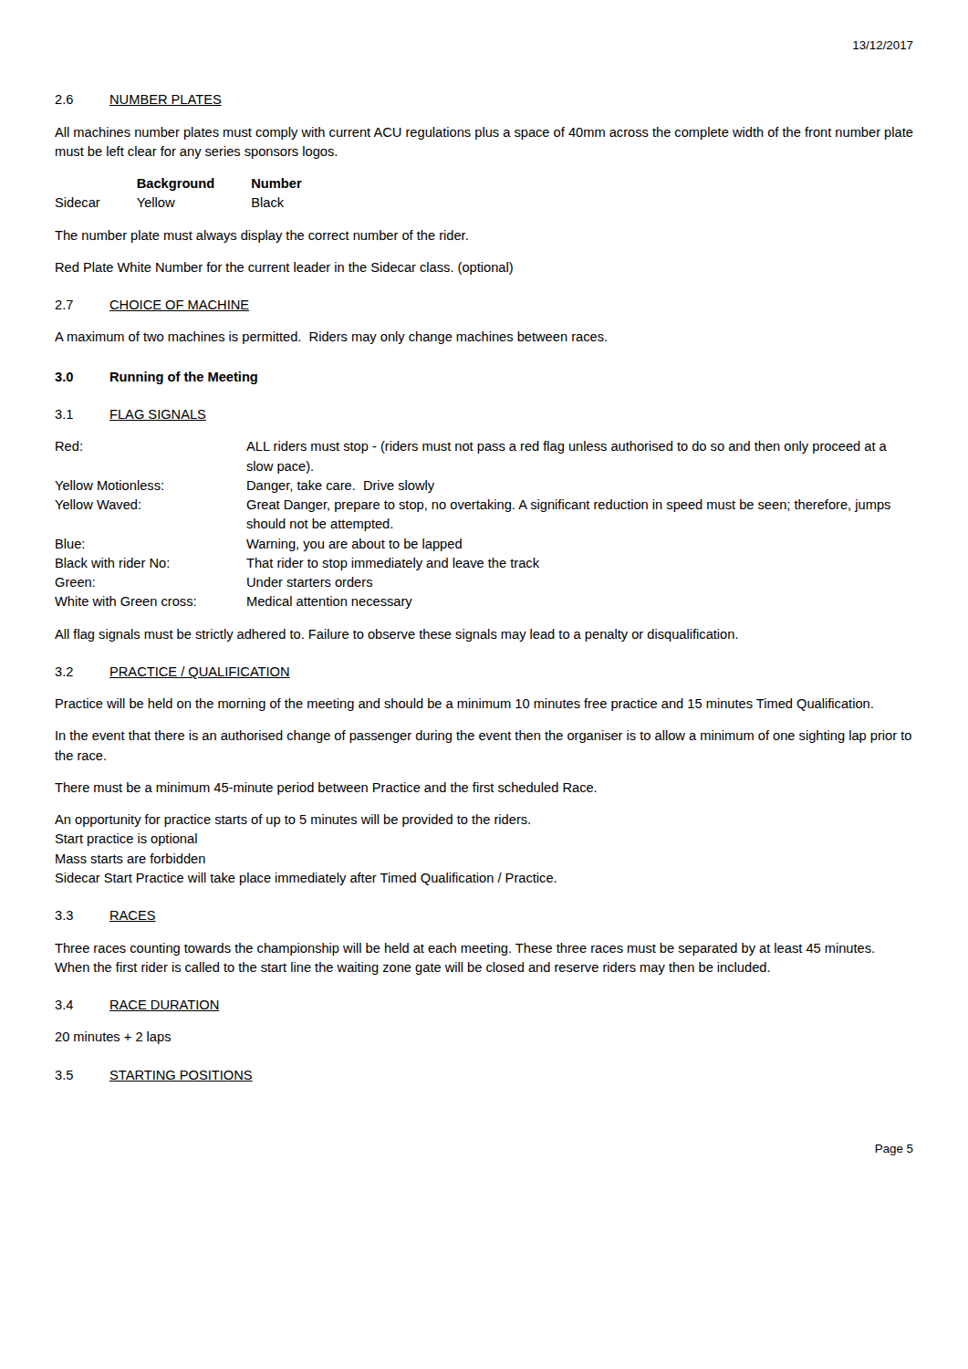13/12/2017
2.6 NUMBER PLATES
All machines number plates must comply with current ACU regulations plus a space of 40mm across the complete width of the front number plate must be left clear for any series sponsors logos.
| | Background | Number |
| Sidecar | Yellow | Black |
The number plate must always display the correct number of the rider.
Red Plate White Number for the current leader in the Sidecar class. (optional)
2.7 CHOICE OF MACHINE
A maximum of two machines is permitted. Riders may only change machines between races.
3.0 Running of the Meeting
3.1 FLAG SIGNALS
| Red: | ALL riders must stop - (riders must not pass a red flag unless authorised to do so and then only proceed at a slow pace). |
| Yellow Motionless: | Danger, take care. Drive slowly |
| Yellow Waved: | Great Danger, prepare to stop, no overtaking. A significant reduction in speed must be seen; therefore, jumps should not be attempted. |
| Blue: | Warning, you are about to be lapped |
| Black with rider No: | That rider to stop immediately and leave the track |
| Green: | Under starters orders |
| White with Green cross: | Medical attention necessary |
All flag signals must be strictly adhered to. Failure to observe these signals may lead to a penalty or disqualification.
3.2 PRACTICE / QUALIFICATION
Practice will be held on the morning of the meeting and should be a minimum 10 minutes free practice and 15 minutes Timed Qualification.
In the event that there is an authorised change of passenger during the event then the organiser is to allow a minimum of one sighting lap prior to the race.
There must be a minimum 45-minute period between Practice and the first scheduled Race.
An opportunity for practice starts of up to 5 minutes will be provided to the riders.
Start practice is optional
Mass starts are forbidden
Sidecar Start Practice will take place immediately after Timed Qualification / Practice.
3.3 RACES
Three races counting towards the championship will be held at each meeting. These three races must be separated by at least 45 minutes. When the first rider is called to the start line the waiting zone gate will be closed and reserve riders may then be included.
3.4 RACE DURATION
20 minutes + 2 laps
3.5 STARTING POSITIONS
Page 5